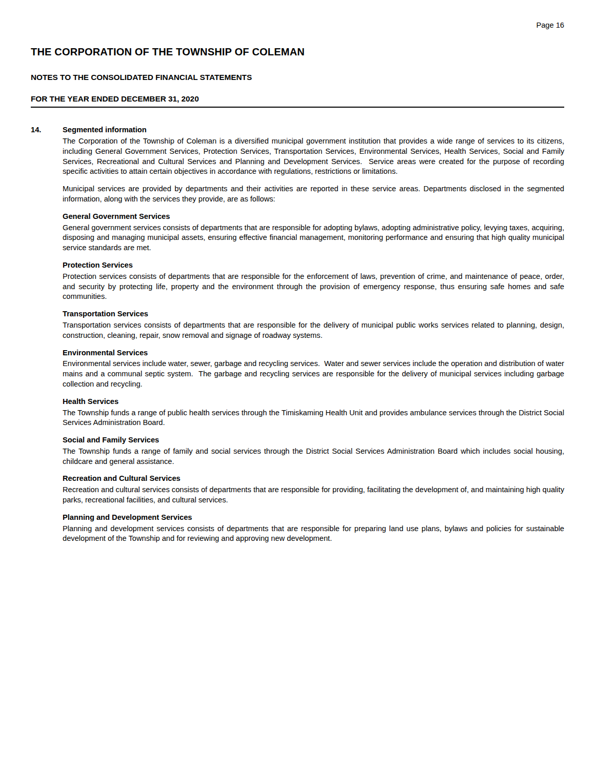Page 16
THE CORPORATION OF THE TOWNSHIP OF COLEMAN
NOTES TO THE CONSOLIDATED FINANCIAL STATEMENTS
FOR THE YEAR ENDED DECEMBER 31, 2020
14.
Segmented information
The Corporation of the Township of Coleman is a diversified municipal government institution that provides a wide range of services to its citizens, including General Government Services, Protection Services, Transportation Services, Environmental Services, Health Services, Social and Family Services, Recreational and Cultural Services and Planning and Development Services. Service areas were created for the purpose of recording specific activities to attain certain objectives in accordance with regulations, restrictions or limitations.
Municipal services are provided by departments and their activities are reported in these service areas. Departments disclosed in the segmented information, along with the services they provide, are as follows:
General Government Services
General government services consists of departments that are responsible for adopting bylaws, adopting administrative policy, levying taxes, acquiring, disposing and managing municipal assets, ensuring effective financial management, monitoring performance and ensuring that high quality municipal service standards are met.
Protection Services
Protection services consists of departments that are responsible for the enforcement of laws, prevention of crime, and maintenance of peace, order, and security by protecting life, property and the environment through the provision of emergency response, thus ensuring safe homes and safe communities.
Transportation Services
Transportation services consists of departments that are responsible for the delivery of municipal public works services related to planning, design, construction, cleaning, repair, snow removal and signage of roadway systems.
Environmental Services
Environmental services include water, sewer, garbage and recycling services. Water and sewer services include the operation and distribution of water mains and a communal septic system. The garbage and recycling services are responsible for the delivery of municipal services including garbage collection and recycling.
Health Services
The Township funds a range of public health services through the Timiskaming Health Unit and provides ambulance services through the District Social Services Administration Board.
Social and Family Services
The Township funds a range of family and social services through the District Social Services Administration Board which includes social housing, childcare and general assistance.
Recreation and Cultural Services
Recreation and cultural services consists of departments that are responsible for providing, facilitating the development of, and maintaining high quality parks, recreational facilities, and cultural services.
Planning and Development Services
Planning and development services consists of departments that are responsible for preparing land use plans, bylaws and policies for sustainable development of the Township and for reviewing and approving new development.